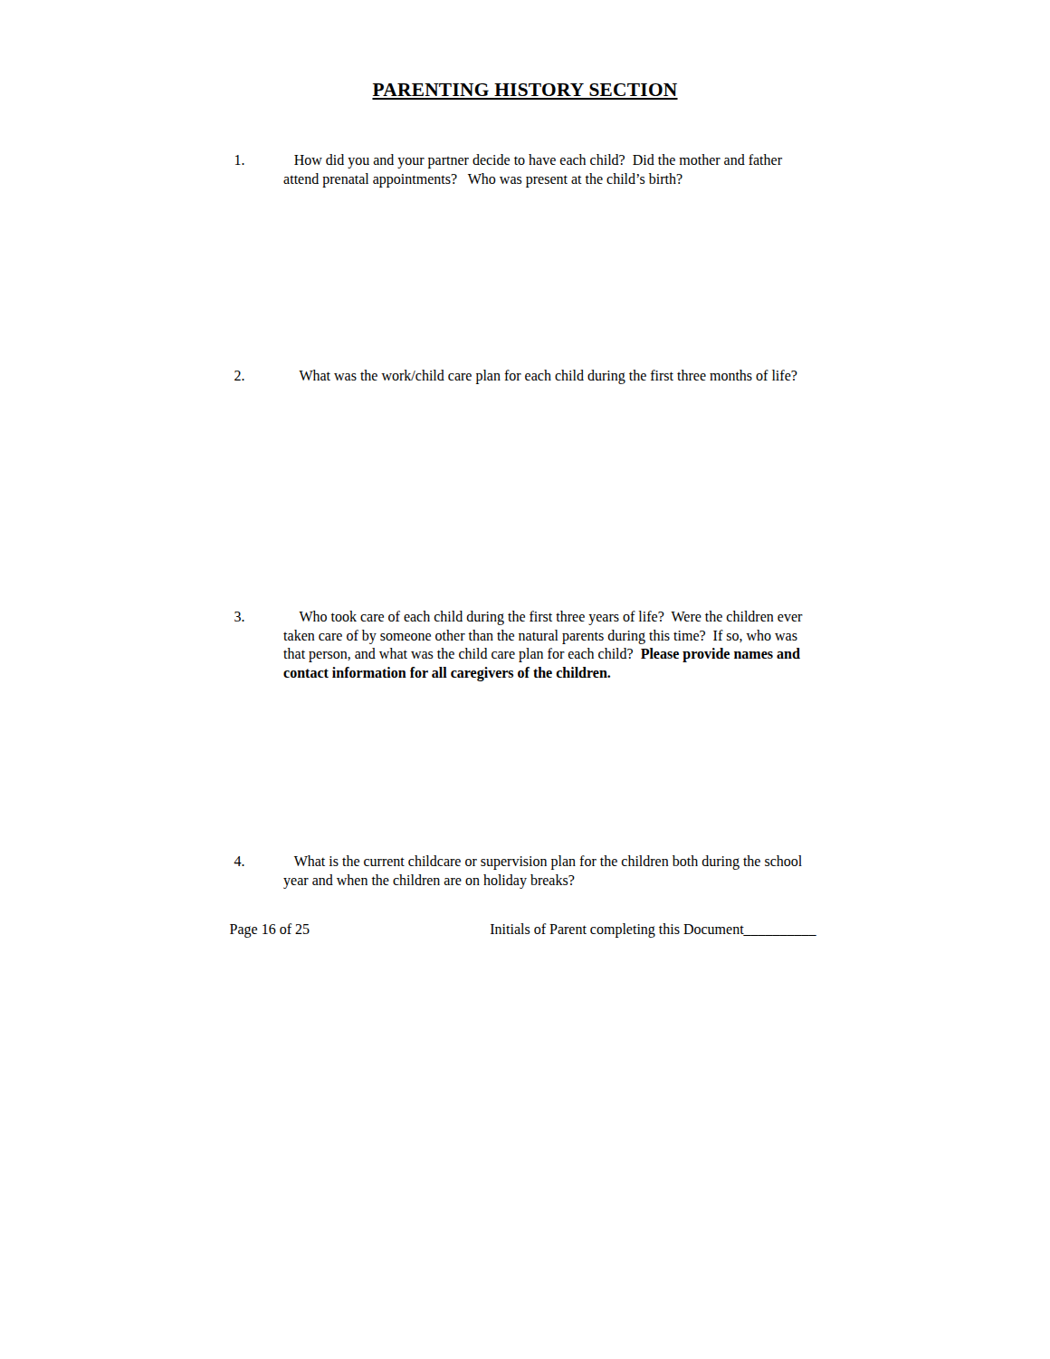PARENTING HISTORY SECTION
1.
How did you and your partner decide to have each child? Did the mother and father attend prenatal appointments? Who was present at the child’s birth?
2.
What was the work/child care plan for each child during the first three months of life?
3.
Who took care of each child during the first three years of life? Were the children ever taken care of by someone other than the natural parents during this time? If so, who was that person, and what was the child care plan for each child? Please provide names and contact information for all caregivers of the children.
4.
What is the current childcare or supervision plan for the children both during the school year and when the children are on holiday breaks?
Page 16 of 25
Initials of Parent completing this Document__________